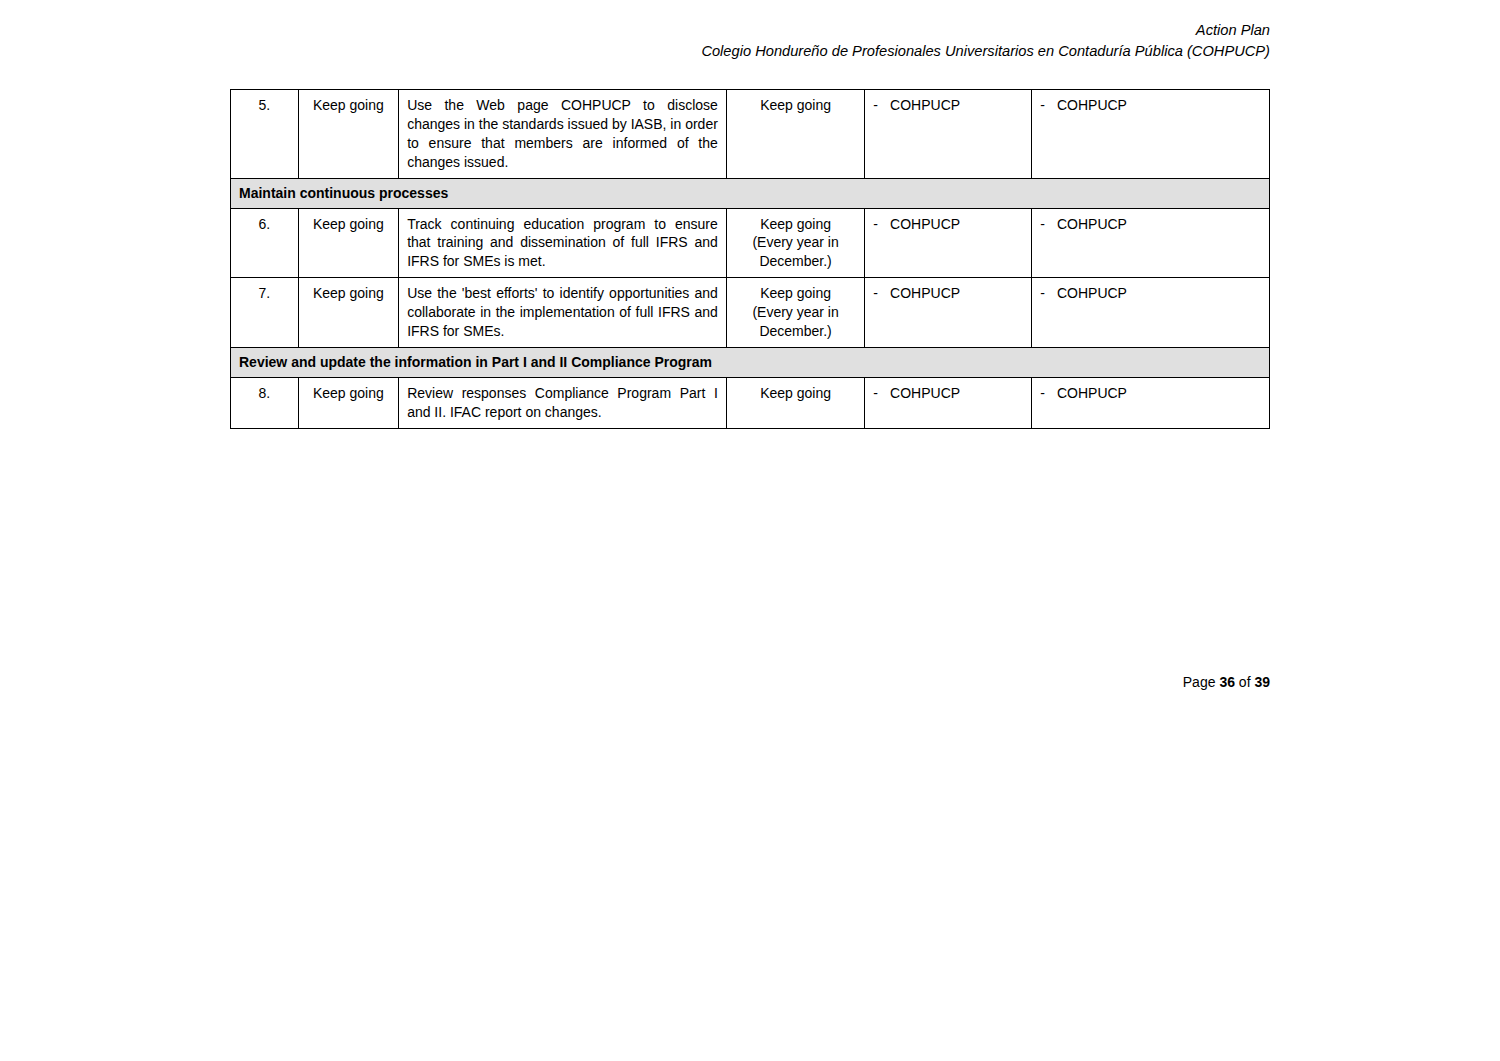Action Plan
Colegio Hondureño de Profesionales Universitarios en Contaduría Pública (COHPUCP)
| 5. | Keep going | Use the Web page COHPUCP to disclose changes in the standards issued by IASB, in order to ensure that members are informed of the changes issued. | Keep going | - COHPUCP | - COHPUCP |
| Maintain continuous processes |
| 6. | Keep going | Track continuing education program to ensure that training and dissemination of full IFRS and IFRS for SMEs is met. | Keep going (Every year in December.) | - COHPUCP | - COHPUCP |
| 7. | Keep going | Use the 'best efforts' to identify opportunities and collaborate in the implementation of full IFRS and IFRS for SMEs. | Keep going (Every year in December.) | - COHPUCP | - COHPUCP |
| Review and update the information in Part I and II Compliance Program |
| 8. | Keep going | Review responses Compliance Program Part I and II. IFAC report on changes. | Keep going | - COHPUCP | - COHPUCP |
Page 36 of 39